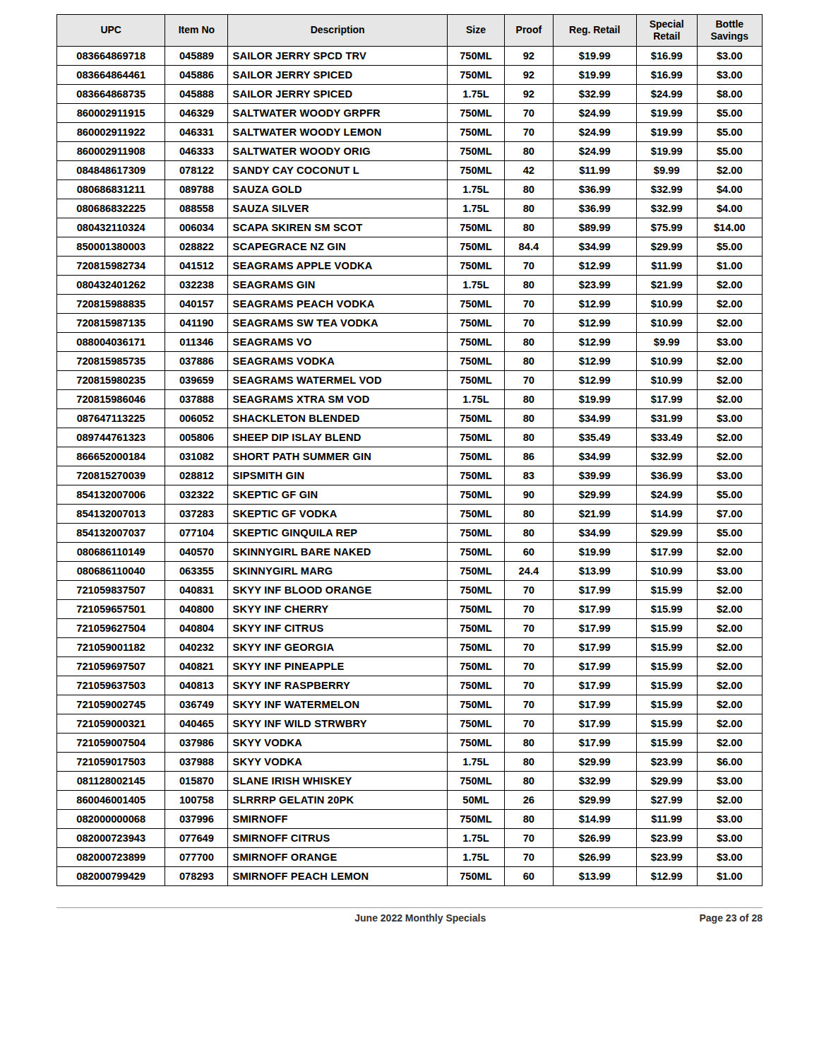June 2022 Monthly Specials — Spirits Price List
| UPC | Item No | Description | Size | Proof | Reg. Retail | Special Retail | Bottle Savings |
| --- | --- | --- | --- | --- | --- | --- | --- |
| 083664869718 | 045889 | SAILOR JERRY SPCD TRV | 750ML | 92 | $19.99 | $16.99 | $3.00 |
| 083664864461 | 045886 | SAILOR JERRY SPICED | 750ML | 92 | $19.99 | $16.99 | $3.00 |
| 083664868735 | 045888 | SAILOR JERRY SPICED | 1.75L | 92 | $32.99 | $24.99 | $8.00 |
| 860002911915 | 046329 | SALTWATER WOODY GRPFR | 750ML | 70 | $24.99 | $19.99 | $5.00 |
| 860002911922 | 046331 | SALTWATER WOODY LEMON | 750ML | 70 | $24.99 | $19.99 | $5.00 |
| 860002911908 | 046333 | SALTWATER WOODY ORIG | 750ML | 80 | $24.99 | $19.99 | $5.00 |
| 084848617309 | 078122 | SANDY CAY COCONUT L | 750ML | 42 | $11.99 | $9.99 | $2.00 |
| 080686831211 | 089788 | SAUZA GOLD | 1.75L | 80 | $36.99 | $32.99 | $4.00 |
| 080686832225 | 088558 | SAUZA SILVER | 1.75L | 80 | $36.99 | $32.99 | $4.00 |
| 080432110324 | 006034 | SCAPA SKIREN SM SCOT | 750ML | 80 | $89.99 | $75.99 | $14.00 |
| 850001380003 | 028822 | SCAPEGRACE NZ GIN | 750ML | 84.4 | $34.99 | $29.99 | $5.00 |
| 720815982734 | 041512 | SEAGRAMS APPLE VODKA | 750ML | 70 | $12.99 | $11.99 | $1.00 |
| 080432401262 | 032238 | SEAGRAMS GIN | 1.75L | 80 | $23.99 | $21.99 | $2.00 |
| 720815988835 | 040157 | SEAGRAMS PEACH VODKA | 750ML | 70 | $12.99 | $10.99 | $2.00 |
| 720815987135 | 041190 | SEAGRAMS SW TEA VODKA | 750ML | 70 | $12.99 | $10.99 | $2.00 |
| 088004036171 | 011346 | SEAGRAMS VO | 750ML | 80 | $12.99 | $9.99 | $3.00 |
| 720815985735 | 037886 | SEAGRAMS VODKA | 750ML | 80 | $12.99 | $10.99 | $2.00 |
| 720815980235 | 039659 | SEAGRAMS WATERMEL VOD | 750ML | 70 | $12.99 | $10.99 | $2.00 |
| 720815986046 | 037888 | SEAGRAMS XTRA SM VOD | 1.75L | 80 | $19.99 | $17.99 | $2.00 |
| 087647113225 | 006052 | SHACKLETON BLENDED | 750ML | 80 | $34.99 | $31.99 | $3.00 |
| 089744761323 | 005806 | SHEEP DIP ISLAY BLEND | 750ML | 80 | $35.49 | $33.49 | $2.00 |
| 866652000184 | 031082 | SHORT PATH SUMMER GIN | 750ML | 86 | $34.99 | $32.99 | $2.00 |
| 720815270039 | 028812 | SIPSMITH GIN | 750ML | 83 | $39.99 | $36.99 | $3.00 |
| 854132007006 | 032322 | SKEPTIC GF GIN | 750ML | 90 | $29.99 | $24.99 | $5.00 |
| 854132007013 | 037283 | SKEPTIC GF VODKA | 750ML | 80 | $21.99 | $14.99 | $7.00 |
| 854132007037 | 077104 | SKEPTIC GINQUILA REP | 750ML | 80 | $34.99 | $29.99 | $5.00 |
| 080686110149 | 040570 | SKINNYGIRL BARE NAKED | 750ML | 60 | $19.99 | $17.99 | $2.00 |
| 080686110040 | 063355 | SKINNYGIRL MARG | 750ML | 24.4 | $13.99 | $10.99 | $3.00 |
| 721059837507 | 040831 | SKYY INF BLOOD ORANGE | 750ML | 70 | $17.99 | $15.99 | $2.00 |
| 721059657501 | 040800 | SKYY INF CHERRY | 750ML | 70 | $17.99 | $15.99 | $2.00 |
| 721059627504 | 040804 | SKYY INF CITRUS | 750ML | 70 | $17.99 | $15.99 | $2.00 |
| 721059001182 | 040232 | SKYY INF GEORGIA | 750ML | 70 | $17.99 | $15.99 | $2.00 |
| 721059697507 | 040821 | SKYY INF PINEAPPLE | 750ML | 70 | $17.99 | $15.99 | $2.00 |
| 721059637503 | 040813 | SKYY INF RASPBERRY | 750ML | 70 | $17.99 | $15.99 | $2.00 |
| 721059002745 | 036749 | SKYY INF WATERMELON | 750ML | 70 | $17.99 | $15.99 | $2.00 |
| 721059000321 | 040465 | SKYY INF WILD STRWBRY | 750ML | 70 | $17.99 | $15.99 | $2.00 |
| 721059007504 | 037986 | SKYY VODKA | 750ML | 80 | $17.99 | $15.99 | $2.00 |
| 721059017503 | 037988 | SKYY VODKA | 1.75L | 80 | $29.99 | $23.99 | $6.00 |
| 081128002145 | 015870 | SLANE IRISH WHISKEY | 750ML | 80 | $32.99 | $29.99 | $3.00 |
| 860046001405 | 100758 | SLRRRP GELATIN 20PK | 50ML | 26 | $29.99 | $27.99 | $2.00 |
| 082000000068 | 037996 | SMIRNOFF | 750ML | 80 | $14.99 | $11.99 | $3.00 |
| 082000723943 | 077649 | SMIRNOFF CITRUS | 1.75L | 70 | $26.99 | $23.99 | $3.00 |
| 082000723899 | 077700 | SMIRNOFF ORANGE | 1.75L | 70 | $26.99 | $23.99 | $3.00 |
| 082000799429 | 078293 | SMIRNOFF PEACH LEMON | 750ML | 60 | $13.99 | $12.99 | $1.00 |
June 2022 Monthly Specials
Page 23 of 28